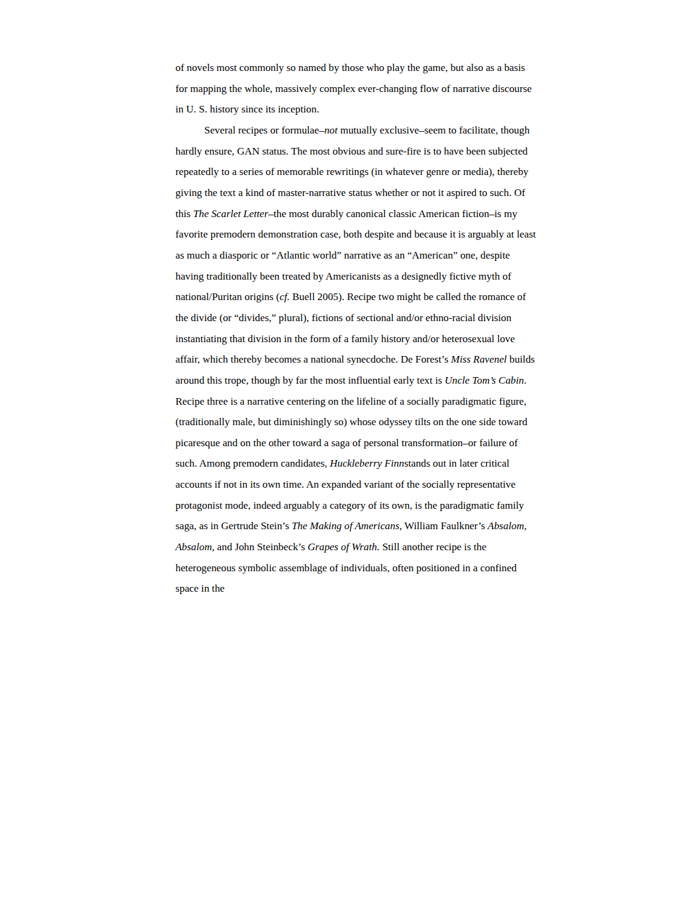of novels most commonly so named by those who play the game, but also as a basis for mapping the whole, massively complex ever-changing flow of narrative discourse in U. S. history since its inception.
Several recipes or formulae–not mutually exclusive–seem to facilitate, though hardly ensure, GAN status. The most obvious and sure-fire is to have been subjected repeatedly to a series of memorable rewritings (in whatever genre or media), thereby giving the text a kind of master-narrative status whether or not it aspired to such. Of this The Scarlet Letter–the most durably canonical classic American fiction–is my favorite premodern demonstration case, both despite and because it is arguably at least as much a diasporic or “Atlantic world” narrative as an “American” one, despite having traditionally been treated by Americanists as a designedly fictive myth of national/Puritan origins (cf. Buell 2005). Recipe two might be called the romance of the divide (or “divides,” plural), fictions of sectional and/or ethno-racial division instantiating that division in the form of a family history and/or heterosexual love affair, which thereby becomes a national synecdoche. De Forest’s Miss Ravenel builds around this trope, though by far the most influential early text is Uncle Tom’s Cabin. Recipe three is a narrative centering on the lifeline of a socially paradigmatic figure, (traditionally male, but diminishingly so) whose odyssey tilts on the one side toward picaresque and on the other toward a saga of personal transformation–or failure of such. Among premodern candidates, Huckleberry Finnstands out in later critical accounts if not in its own time. An expanded variant of the socially representative protagonist mode, indeed arguably a category of its own, is the paradigmatic family saga, as in Gertrude Stein’s The Making of Americans, William Faulkner’s Absalom, Absalom, and John Steinbeck’s Grapes of Wrath. Still another recipe is the heterogeneous symbolic assemblage of individuals, often positioned in a confined space in the